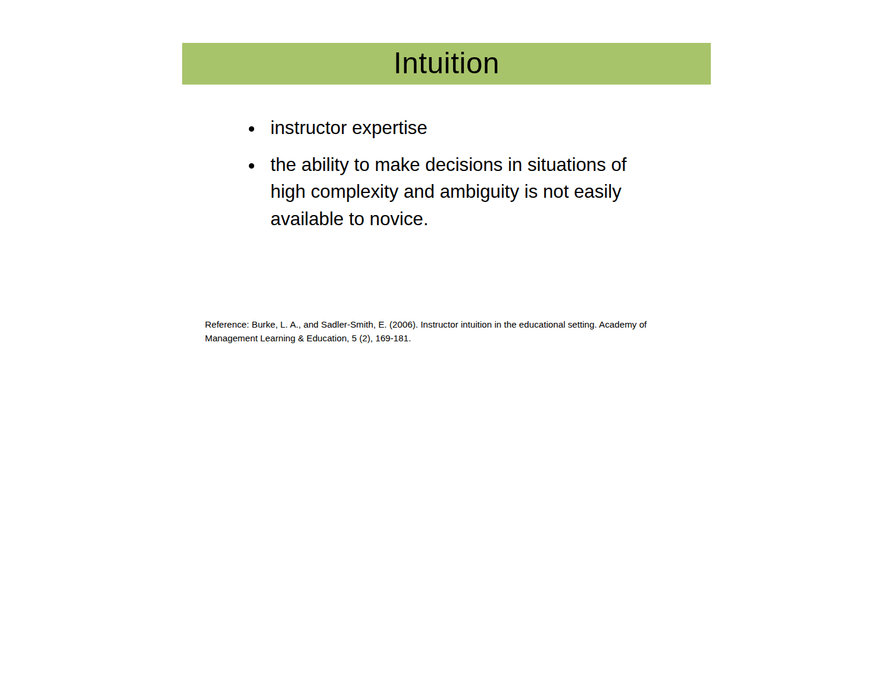Intuition
instructor expertise
the ability to make decisions in situations of high complexity and ambiguity is not easily available to novice.
Reference: Burke, L. A., and Sadler-Smith, E. (2006). Instructor intuition in the educational setting. Academy of Management Learning & Education, 5 (2), 169-181.